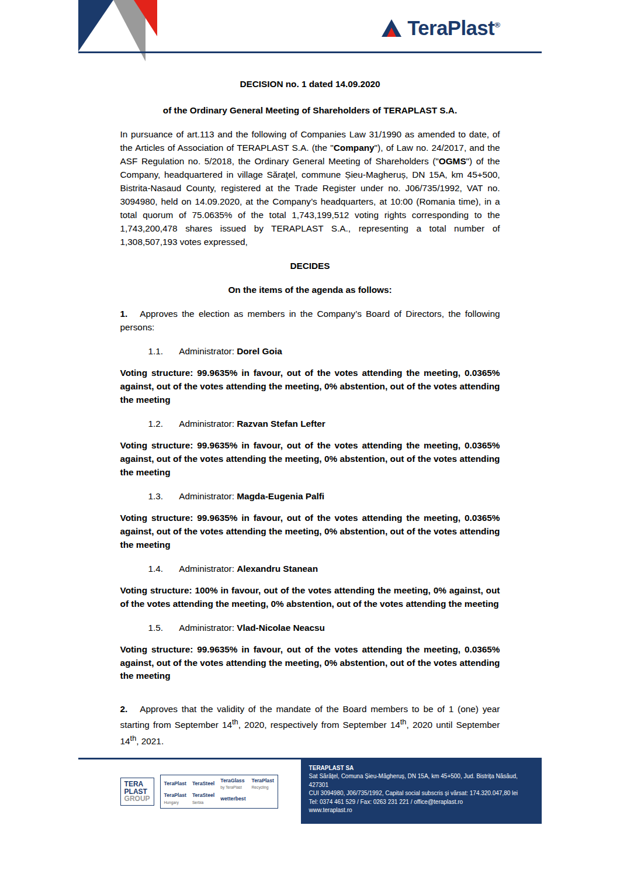TeraPlast®
DECISION no. 1 dated 14.09.2020
of the Ordinary General Meeting of Shareholders of TERAPLAST S.A.
In pursuance of art.113 and the following of Companies Law 31/1990 as amended to date, of the Articles of Association of TERAPLAST S.A. (the "Company"), of Law no. 24/2017, and the ASF Regulation no. 5/2018, the Ordinary General Meeting of Shareholders ("OGMS") of the Company, headquartered in village Săraţel, commune Șieu-Magheruș, DN 15A, km 45+500, Bistrita-Nasaud County, registered at the Trade Register under no. J06/735/1992, VAT no. 3094980, held on 14.09.2020, at the Company’s headquarters, at 10:00 (Romania time), in a total quorum of 75.0635% of the total 1,743,199,512 voting rights corresponding to the 1,743,200,478 shares issued by TERAPLAST S.A., representing a total number of 1,308,507,193 votes expressed,
DECIDES
On the items of the agenda as follows:
1. Approves the election as members in the Company’s Board of Directors, the following persons:
1.1. Administrator: Dorel Goia
Voting structure: 99.9635% in favour, out of the votes attending the meeting, 0.0365% against, out of the votes attending the meeting, 0% abstention, out of the votes attending the meeting
1.2. Administrator: Razvan Stefan Lefter
Voting structure: 99.9635% in favour, out of the votes attending the meeting, 0.0365% against, out of the votes attending the meeting, 0% abstention, out of the votes attending the meeting
1.3. Administrator: Magda-Eugenia Palfi
Voting structure: 99.9635% in favour, out of the votes attending the meeting, 0.0365% against, out of the votes attending the meeting, 0% abstention, out of the votes attending the meeting
1.4. Administrator: Alexandru Stanean
Voting structure: 100% in favour, out of the votes attending the meeting, 0% against, out of the votes attending the meeting, 0% abstention, out of the votes attending the meeting
1.5. Administrator: Vlad-Nicolae Neacsu
Voting structure: 99.9635% in favour, out of the votes attending the meeting, 0.0365% against, out of the votes attending the meeting, 0% abstention, out of the votes attending the meeting
2. Approves that the validity of the mandate of the Board members to be of 1 (one) year starting from September 14th, 2020, respectively from September 14th, 2020 until September 14th, 2021.
TERA PLAST GROUP
TeraPlast TeraSteel TeraGlass
by TeraPlast TeraPlast
Recycling TeraPlast
Hungary TeraSteel
Serbia wetterbest
TERAPLAST SA
Sat Sărățel, Comuna Șieu-Măgheruș, DN 15A, km 45+500, Jud. Bistrița Năsăud, 427301
CUI 3094980, J06/735/1992, Capital social subscris și vărsat: 174.320.047,80 lei
Tel: 0374 461 529 / Fax: 0263 231 221 / office@teraplast.ro
www.teraplast.ro